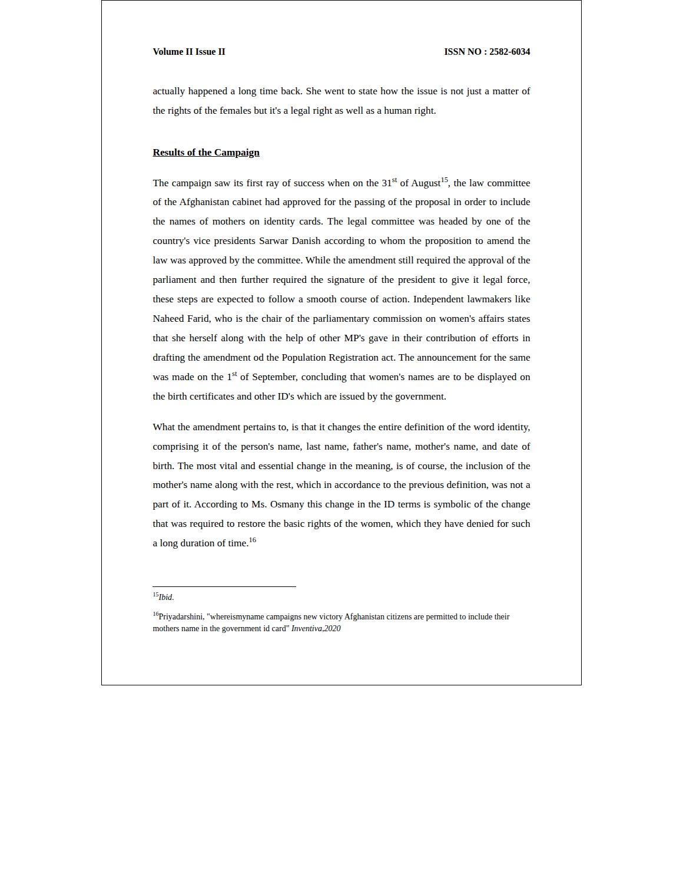Volume II Issue II ISSN NO : 2582-6034
actually happened a long time back. She went to state how the issue is not just a matter of the rights of the females but it's a legal right as well as a human right.
Results of the Campaign
The campaign saw its first ray of success when on the 31st of August15, the law committee of the Afghanistan cabinet had approved for the passing of the proposal in order to include the names of mothers on identity cards. The legal committee was headed by one of the country's vice presidents Sarwar Danish according to whom the proposition to amend the law was approved by the committee. While the amendment still required the approval of the parliament and then further required the signature of the president to give it legal force, these steps are expected to follow a smooth course of action. Independent lawmakers like Naheed Farid, who is the chair of the parliamentary commission on women's affairs states that she herself along with the help of other MP's gave in their contribution of efforts in drafting the amendment od the Population Registration act. The announcement for the same was made on the 1st of September, concluding that women's names are to be displayed on the birth certificates and other ID's which are issued by the government.
What the amendment pertains to, is that it changes the entire definition of the word identity, comprising it of the person's name, last name, father's name, mother's name, and date of birth. The most vital and essential change in the meaning, is of course, the inclusion of the mother's name along with the rest, which in accordance to the previous definition, was not a part of it. According to Ms. Osmany this change in the ID terms is symbolic of the change that was required to restore the basic rights of the women, which they have denied for such a long duration of time.16
15Ibid.
16Priyadarshini, "whereismyname campaigns new victory Afghanistan citizens are permitted to include their mothers name in the government id card" Inventiva,2020